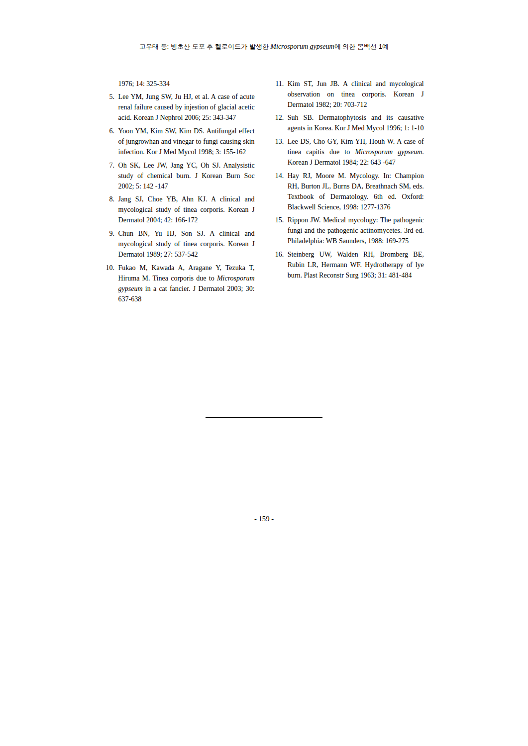고우태 등: 빙초산 도포 후 켈로이드가 발생한 Microsporum gypseum 에 의한 몸백선 1예
1976; 14: 325-334
5. Lee YM, Jung SW, Ju HJ, et al. A case of acute renal failure caused by injestion of glacial acetic acid. Korean J Nephrol 2006; 25: 343-347
6. Yoon YM, Kim SW, Kim DS. Antifungal effect of jungrowhan and vinegar to fungi causing skin infection. Kor J Med Mycol 1998; 3: 155-162
7. Oh SK, Lee JW, Jang YC, Oh SJ. Analysistic study of chemical burn. J Korean Burn Soc 2002; 5: 142 -147
8. Jang SJ, Choe YB, Ahn KJ. A clinical and mycological study of tinea corporis. Korean J Dermatol 2004; 42: 166-172
9. Chun BN, Yu HJ, Son SJ. A clinical and mycological study of tinea corporis. Korean J Dermatol 1989; 27: 537-542
10. Fukao M, Kawada A, Aragane Y, Tezuka T, Hiruma M. Tinea corporis due to Microsporum gypseum in a cat fancier. J Dermatol 2003; 30: 637-638
11. Kim ST, Jun JB. A clinical and mycological observation on tinea corporis. Korean J Dermatol 1982; 20: 703-712
12. Suh SB. Dermatophytosis and its causative agents in Korea. Kor J Med Mycol 1996; 1: 1-10
13. Lee DS, Cho GY, Kim YH, Houh W. A case of tinea capitis due to Microsporum gypseum. Korean J Dermatol 1984; 22: 643 -647
14. Hay RJ, Moore M. Mycology. In: Champion RH, Burton JL, Burns DA, Breathnach SM, eds. Textbook of Dermatology. 6th ed. Oxford: Blackwell Science, 1998: 1277-1376
15. Rippon JW. Medical mycology: The pathogenic fungi and the pathogenic actinomycetes. 3rd ed. Philadelphia: WB Saunders, 1988: 169-275
16. Steinberg UW, Walden RH, Bromberg BE, Rubin LR, Hermann WF. Hydrotherapy of lye burn. Plast Reconstr Surg 1963; 31: 481-484
- 159 -